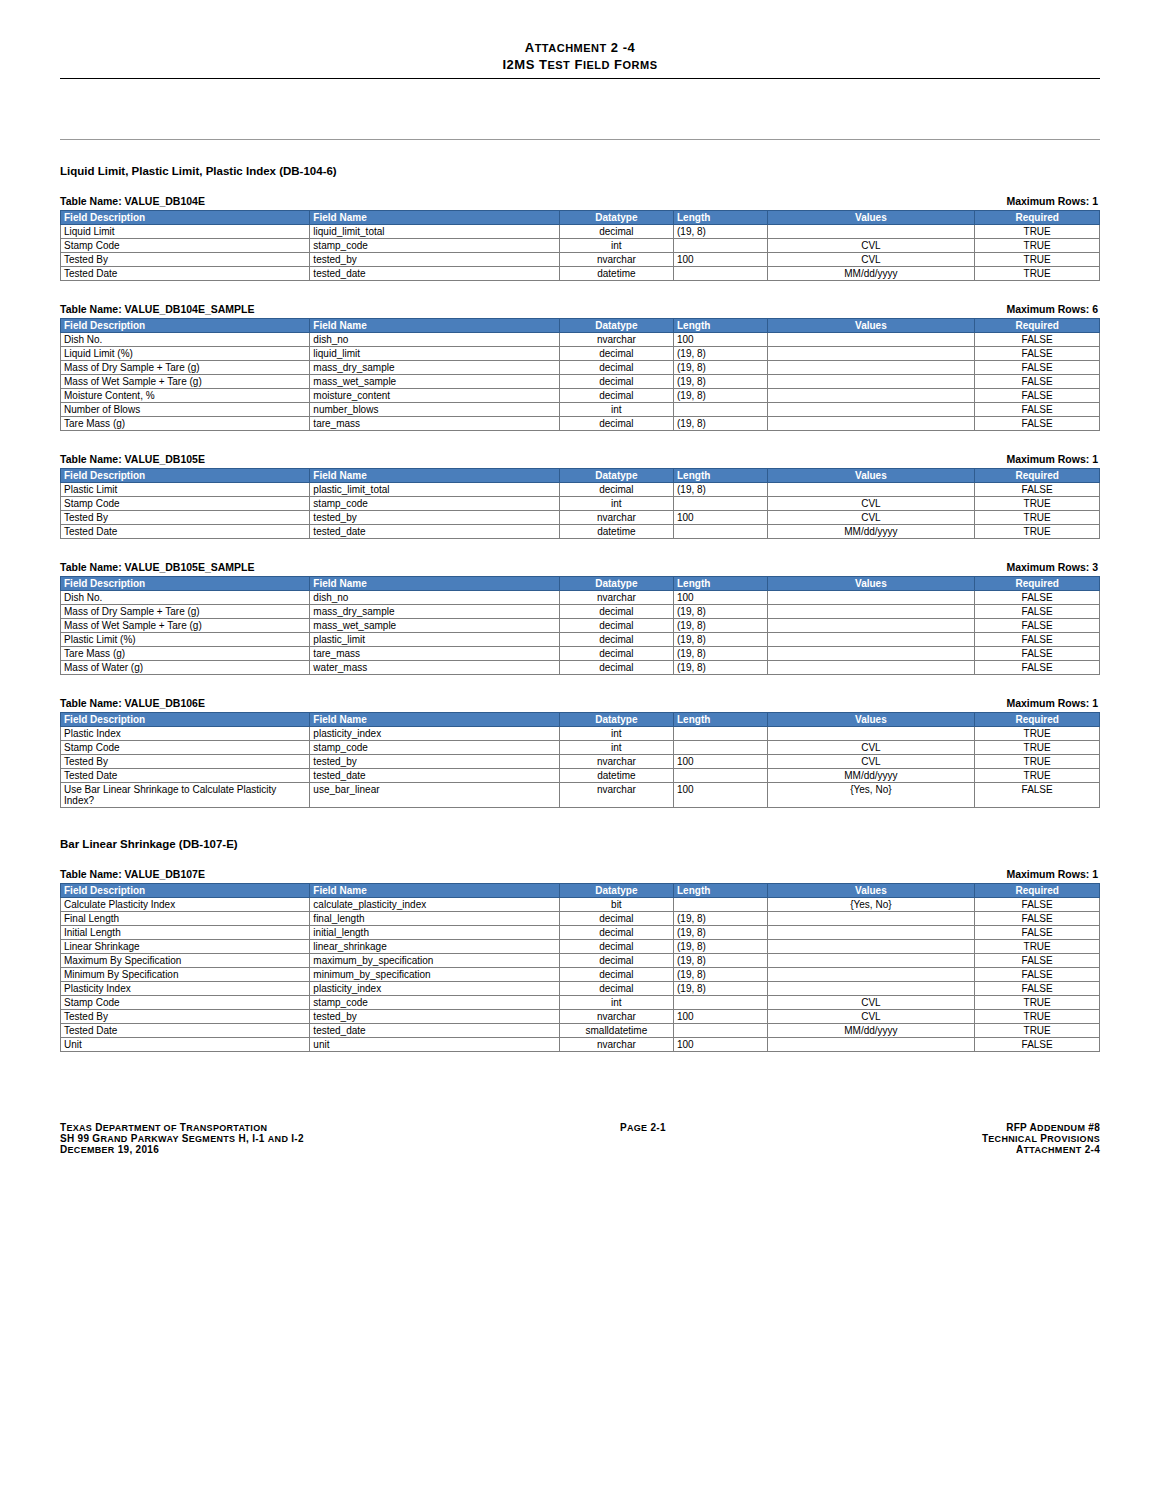ATTACHMENT 2 -4
I2MS TEST FIELD FORMS
Liquid Limit, Plastic Limit, Plastic Index (DB-104-6)
Table Name: VALUE_DB104E Maximum Rows: 1
| Field Description | Field Name | Datatype | Length | Values | Required |
| --- | --- | --- | --- | --- | --- |
| Liquid Limit | liquid_limit_total | decimal | (19, 8) | | TRUE |
| Stamp Code | stamp_code | int | | CVL | TRUE |
| Tested By | tested_by | nvarchar | 100 | CVL | TRUE |
| Tested Date | tested_date | datetime | | MM/dd/yyyy | TRUE |
Table Name: VALUE_DB104E_SAMPLE Maximum Rows: 6
| Field Description | Field Name | Datatype | Length | Values | Required |
| --- | --- | --- | --- | --- | --- |
| Dish No. | dish_no | nvarchar | 100 | | FALSE |
| Liquid Limit (%) | liquid_limit | decimal | (19, 8) | | FALSE |
| Mass of Dry Sample + Tare (g) | mass_dry_sample | decimal | (19, 8) | | FALSE |
| Mass of Wet Sample + Tare (g) | mass_wet_sample | decimal | (19, 8) | | FALSE |
| Moisture Content, % | moisture_content | decimal | (19, 8) | | FALSE |
| Number of Blows | number_blows | int | | | FALSE |
| Tare Mass (g) | tare_mass | decimal | (19, 8) | | FALSE |
Table Name: VALUE_DB105E Maximum Rows: 1
| Field Description | Field Name | Datatype | Length | Values | Required |
| --- | --- | --- | --- | --- | --- |
| Plastic Limit | plastic_limit_total | decimal | (19, 8) | | FALSE |
| Stamp Code | stamp_code | int | | CVL | TRUE |
| Tested By | tested_by | nvarchar | 100 | CVL | TRUE |
| Tested Date | tested_date | datetime | | MM/dd/yyyy | TRUE |
Table Name: VALUE_DB105E_SAMPLE Maximum Rows: 3
| Field Description | Field Name | Datatype | Length | Values | Required |
| --- | --- | --- | --- | --- | --- |
| Dish No. | dish_no | nvarchar | 100 | | FALSE |
| Mass of Dry Sample + Tare (g) | mass_dry_sample | decimal | (19, 8) | | FALSE |
| Mass of Wet Sample + Tare (g) | mass_wet_sample | decimal | (19, 8) | | FALSE |
| Plastic Limit (%) | plastic_limit | decimal | (19, 8) | | FALSE |
| Tare Mass (g) | tare_mass | decimal | (19, 8) | | FALSE |
| Mass of Water (g) | water_mass | decimal | (19, 8) | | FALSE |
Table Name: VALUE_DB106E Maximum Rows: 1
| Field Description | Field Name | Datatype | Length | Values | Required |
| --- | --- | --- | --- | --- | --- |
| Plastic Index | plasticity_index | int | | | TRUE |
| Stamp Code | stamp_code | int | | CVL | TRUE |
| Tested By | tested_by | nvarchar | 100 | CVL | TRUE |
| Tested Date | tested_date | datetime | | MM/dd/yyyy | TRUE |
| Use Bar Linear Shrinkage to Calculate Plasticity Index? | use_bar_linear | nvarchar | 100 | {Yes, No} | FALSE |
Bar Linear Shrinkage (DB-107-E)
Table Name: VALUE_DB107E Maximum Rows: 1
| Field Description | Field Name | Datatype | Length | Values | Required |
| --- | --- | --- | --- | --- | --- |
| Calculate Plasticity Index | calculate_plasticity_index | bit | | {Yes, No} | FALSE |
| Final Length | final_length | decimal | (19, 8) | | FALSE |
| Initial Length | initial_length | decimal | (19, 8) | | FALSE |
| Linear Shrinkage | linear_shrinkage | decimal | (19, 8) | | TRUE |
| Maximum By Specification | maximum_by_specification | decimal | (19, 8) | | FALSE |
| Minimum By Specification | minimum_by_specification | decimal | (19, 8) | | FALSE |
| Plasticity Index | plasticity_index | decimal | (19, 8) | | FALSE |
| Stamp Code | stamp_code | int | | CVL | TRUE |
| Tested By | tested_by | nvarchar | 100 | CVL | TRUE |
| Tested Date | tested_date | smalldatetime | | MM/dd/yyyy | TRUE |
| Unit | unit | nvarchar | 100 | | FALSE |
TEXAS DEPARTMENT OF TRANSPORTATION
SH 99 GRAND PARKWAY SEGMENTS H, I-1 AND I-2
DECEMBER 19, 2016
PAGE 2-1
RFP ADDENDUM #8
TECHNICAL PROVISIONS
ATTACHMENT 2-4